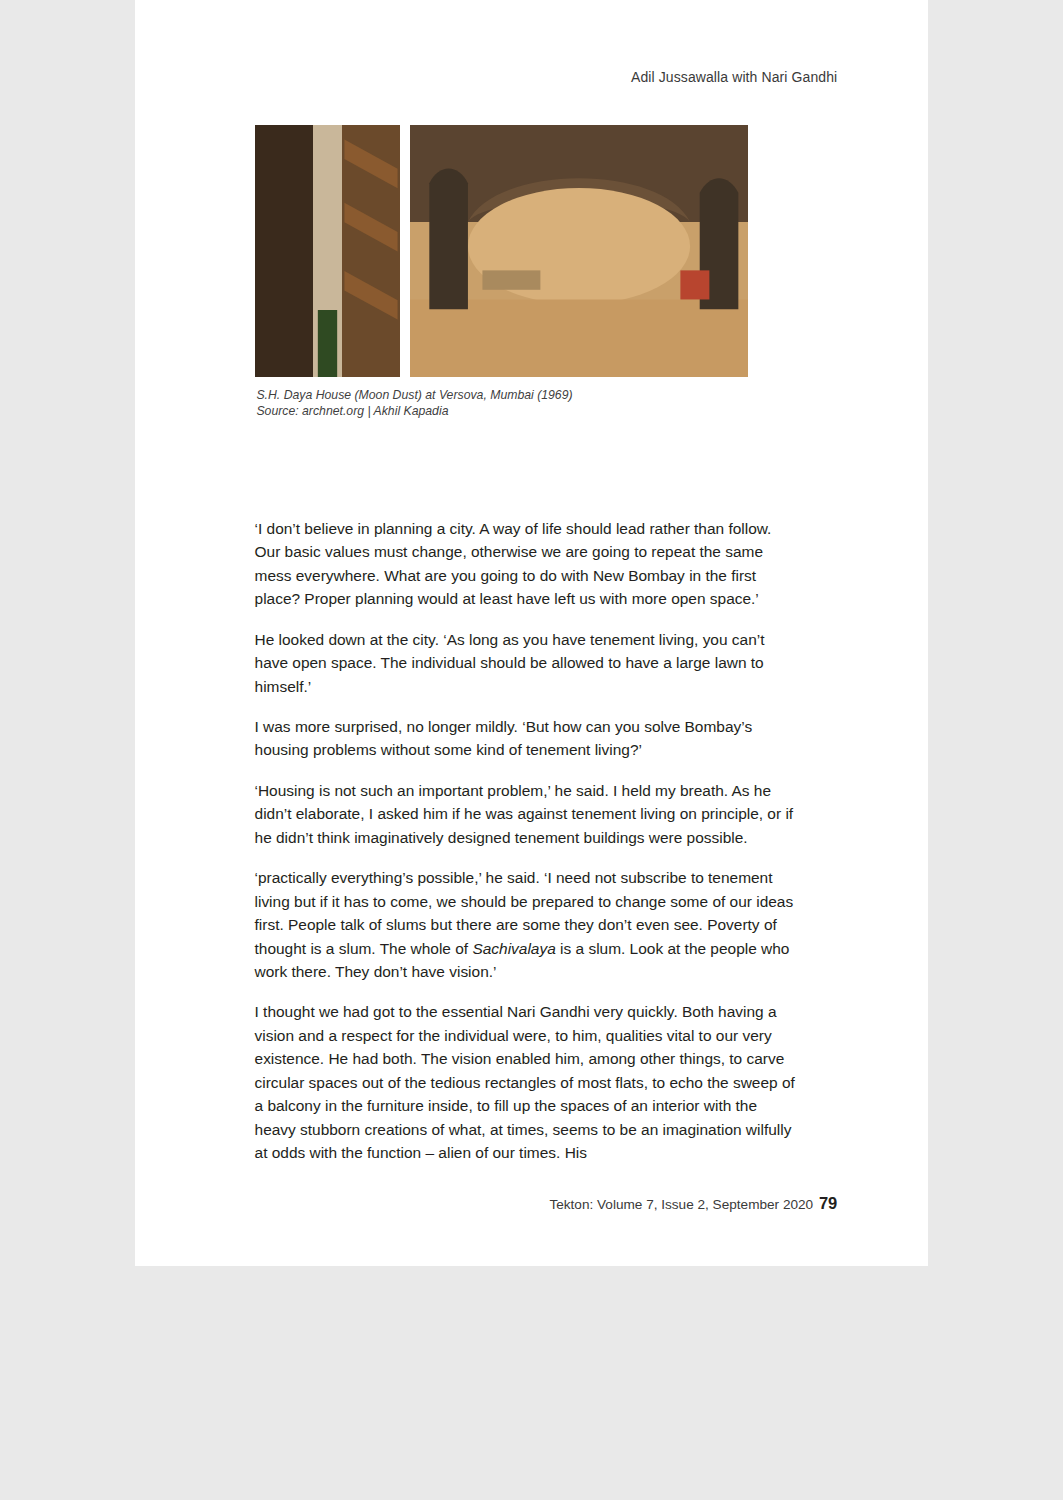Adil Jussawalla with Nari Gandhi
S.H. Daya House (Moon Dust) at Versova, Mumbai (1969)
Source: archnet.org | Akhil Kapadia
‘I don’t believe in planning a city. A way of life should lead rather than follow. Our basic values must change, otherwise we are going to repeat the same mess everywhere. What are you going to do with New Bombay in the first place? Proper planning would at least have left us with more open space.’
He looked down at the city. ‘As long as you have tenement living, you can’t have open space. The individual should be allowed to have a large lawn to himself.’
I was more surprised, no longer mildly. ‘But how can you solve Bombay’s housing problems without some kind of tenement living?’
‘Housing is not such an important problem,’ he said. I held my breath. As he didn’t elaborate, I asked him if he was against tenement living on principle, or if he didn’t think imaginatively designed tenement buildings were possible.
‘practically everything’s possible,’ he said. ‘I need not subscribe to tenement living but if it has to come, we should be prepared to change some of our ideas first. People talk of slums but there are some they don’t even see. Poverty of thought is a slum. The whole of Sachivalaya is a slum. Look at the people who work there. They don’t have vision.’
I thought we had got to the essential Nari Gandhi very quickly. Both having a vision and a respect for the individual were, to him, qualities vital to our very existence. He had both. The vision enabled him, among other things, to carve circular spaces out of the tedious rectangles of most flats, to echo the sweep of a balcony in the furniture inside, to fill up the spaces of an interior with the heavy stubborn creations of what, at times, seems to be an imagination wilfully at odds with the function – alien of our times. His
Tekton: Volume 7, Issue 2, September 202079